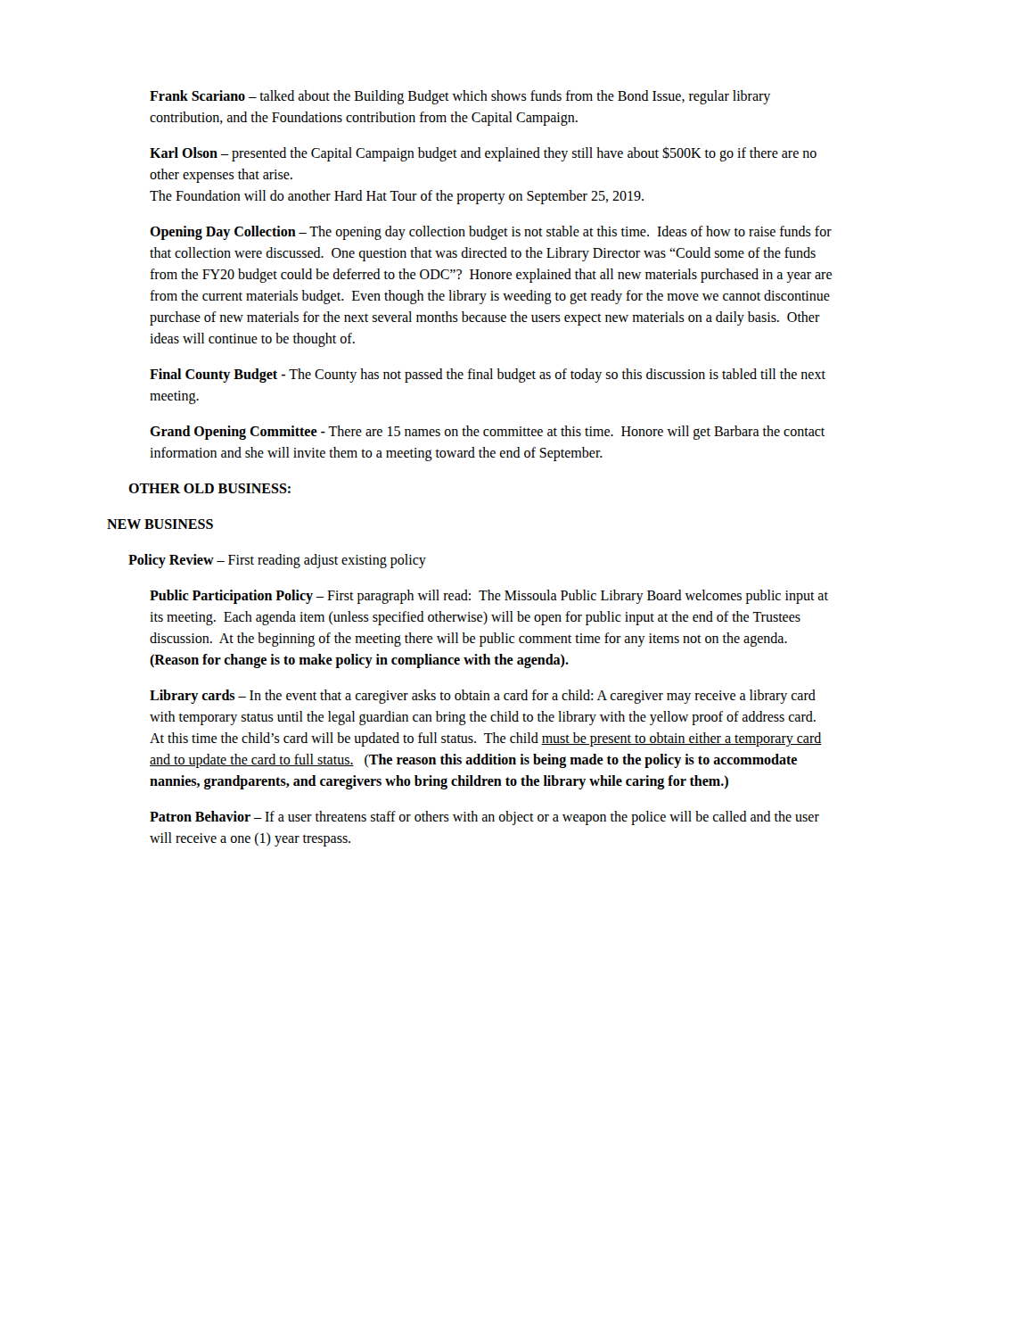Frank Scariano – talked about the Building Budget which shows funds from the Bond Issue, regular library contribution, and the Foundations contribution from the Capital Campaign.
Karl Olson – presented the Capital Campaign budget and explained they still have about $500K to go if there are no other expenses that arise.
The Foundation will do another Hard Hat Tour of the property on September 25, 2019.
Opening Day Collection – The opening day collection budget is not stable at this time. Ideas of how to raise funds for that collection were discussed. One question that was directed to the Library Director was “Could some of the funds from the FY20 budget could be deferred to the ODC”? Honore explained that all new materials purchased in a year are from the current materials budget. Even though the library is weeding to get ready for the move we cannot discontinue purchase of new materials for the next several months because the users expect new materials on a daily basis. Other ideas will continue to be thought of.
Final County Budget - The County has not passed the final budget as of today so this discussion is tabled till the next meeting.
Grand Opening Committee - There are 15 names on the committee at this time. Honore will get Barbara the contact information and she will invite them to a meeting toward the end of September.
OTHER OLD BUSINESS:
NEW BUSINESS
Policy Review – First reading adjust existing policy
Public Participation Policy – First paragraph will read: The Missoula Public Library Board welcomes public input at its meeting. Each agenda item (unless specified otherwise) will be open for public input at the end of the Trustees discussion. At the beginning of the meeting there will be public comment time for any items not on the agenda. (Reason for change is to make policy in compliance with the agenda).
Library cards – In the event that a caregiver asks to obtain a card for a child: A caregiver may receive a library card with temporary status until the legal guardian can bring the child to the library with the yellow proof of address card. At this time the child’s card will be updated to full status. The child must be present to obtain either a temporary card and to update the card to full status. (The reason this addition is being made to the policy is to accommodate nannies, grandparents, and caregivers who bring children to the library while caring for them.)
Patron Behavior – If a user threatens staff or others with an object or a weapon the police will be called and the user will receive a one (1) year trespass.